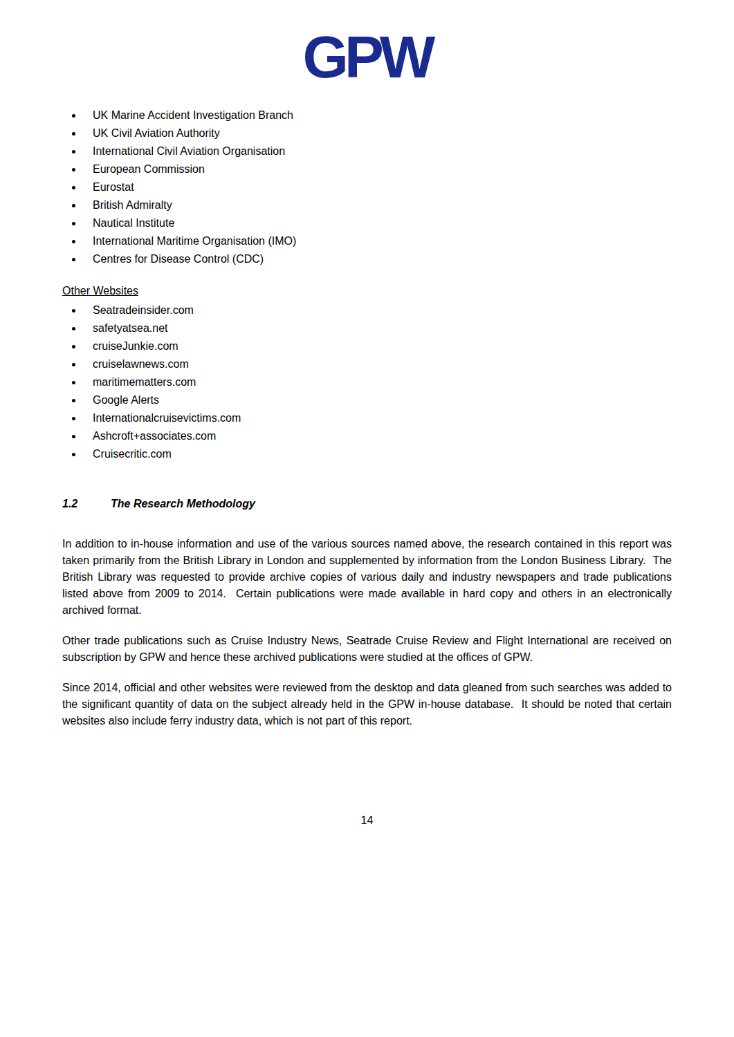GPW
UK Marine Accident Investigation Branch
UK Civil Aviation Authority
International Civil Aviation Organisation
European Commission
Eurostat
British Admiralty
Nautical Institute
International Maritime Organisation (IMO)
Centres for Disease Control (CDC)
Other Websites
Seatradeinsider.com
safetyatsea.net
cruiseJunkie.com
cruiselawnews.com
maritimematters.com
Google Alerts
Internationalcruisevictims.com
Ashcroft+associates.com
Cruisecritic.com
1.2 The Research Methodology
In addition to in-house information and use of the various sources named above, the research contained in this report was taken primarily from the British Library in London and supplemented by information from the London Business Library. The British Library was requested to provide archive copies of various daily and industry newspapers and trade publications listed above from 2009 to 2014. Certain publications were made available in hard copy and others in an electronically archived format.
Other trade publications such as Cruise Industry News, Seatrade Cruise Review and Flight International are received on subscription by GPW and hence these archived publications were studied at the offices of GPW.
Since 2014, official and other websites were reviewed from the desktop and data gleaned from such searches was added to the significant quantity of data on the subject already held in the GPW in-house database. It should be noted that certain websites also include ferry industry data, which is not part of this report.
14